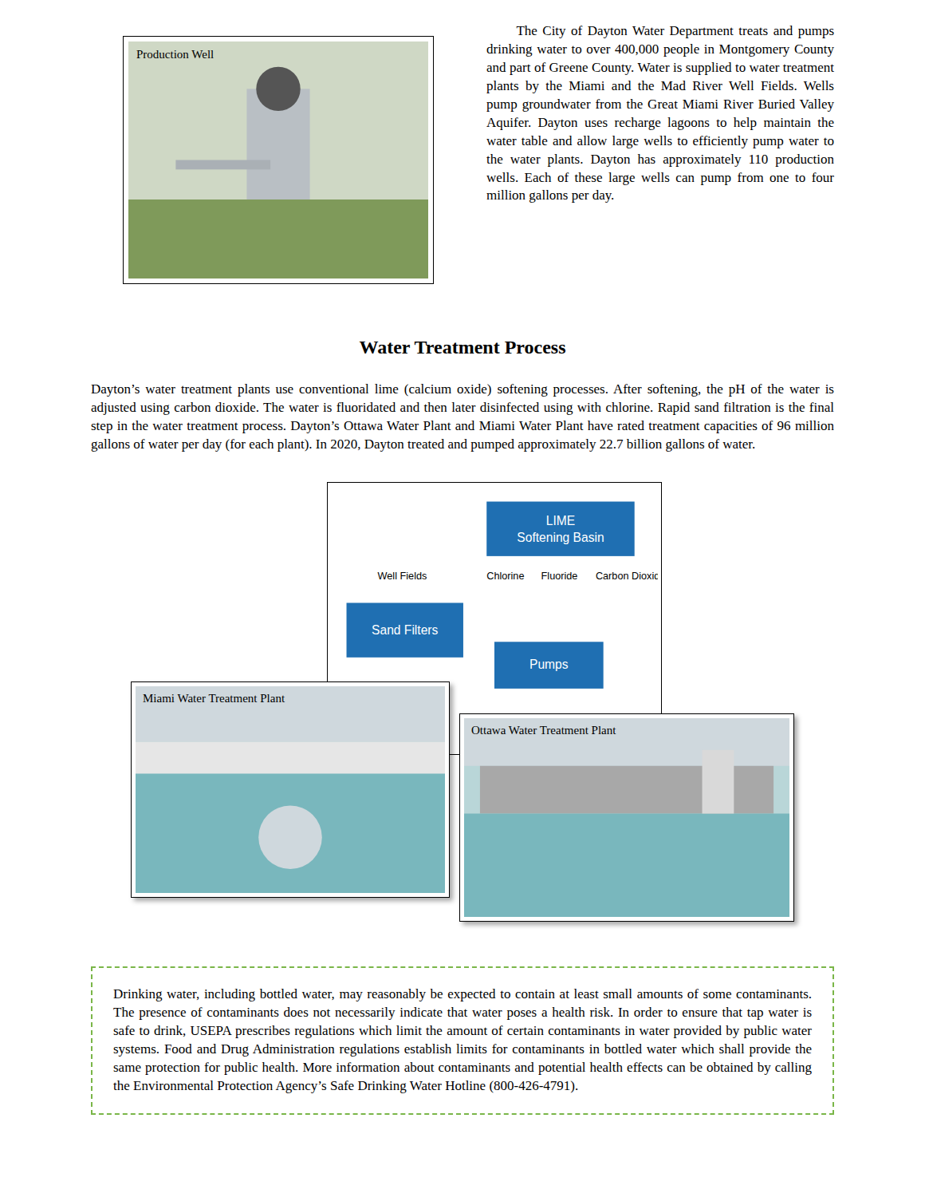Production Well
The City of Dayton Water Department treats and pumps drinking water to over 400,000 people in Montgomery County and part of Greene County. Water is supplied to water treatment plants by the Miami and the Mad River Well Fields. Wells pump groundwater from the Great Miami River Buried Valley Aquifer. Dayton uses recharge lagoons to help maintain the water table and allow large wells to efficiently pump water to the water plants. Dayton has approximately 110 production wells. Each of these large wells can pump from one to four million gallons per day.
Water Treatment Process
Dayton’s water treatment plants use conventional lime (calcium oxide) softening processes. After softening, the pH of the water is adjusted using carbon dioxide. The water is fluoridated and then later disinfected using with chlorine. Rapid sand filtration is the final step in the water treatment process. Dayton’s Ottawa Water Plant and Miami Water Plant have rated treatment capacities of 96 million gallons of water per day (for each plant). In 2020, Dayton treated and pumped approximately 22.7 billion gallons of water.
Miami Water Treatment Plant
Ottawa Water Treatment Plant
Drinking water, including bottled water, may reasonably be expected to contain at least small amounts of some contaminants. The presence of contaminants does not necessarily indicate that water poses a health risk. In order to ensure that tap water is safe to drink, USEPA prescribes regulations which limit the amount of certain contaminants in water provided by public water systems. Food and Drug Administration regulations establish limits for contaminants in bottled water which shall provide the same protection for public health. More information about contaminants and potential health effects can be obtained by calling the Environmental Protection Agency’s Safe Drinking Water Hotline (800-426-4791).